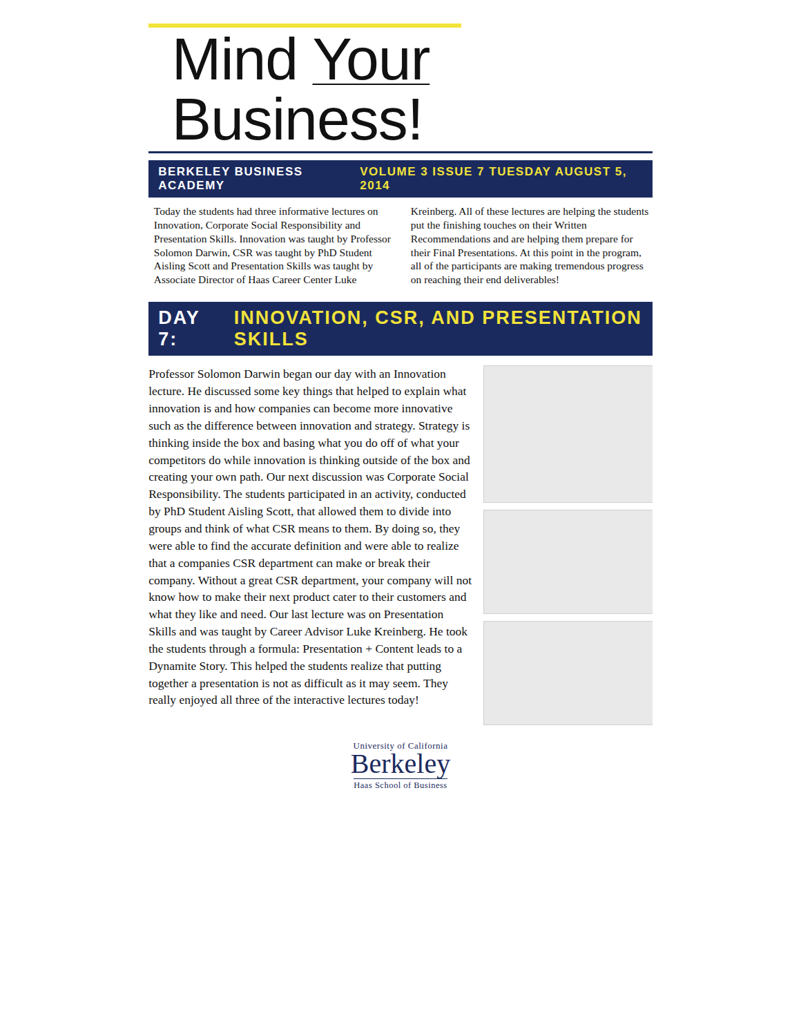Mind Your Business!
BERKELEY BUSINESS ACADEMY VOLUME 3 ISSUE 7 TUESDAY AUGUST 5, 2014
Today the students had three informative lectures on Innovation, Corporate Social Responsibility and Presentation Skills. Innovation was taught by Professor Solomon Darwin, CSR was taught by PhD Student Aisling Scott and Presentation Skills was taught by Associate Director of Haas Career Center Luke
Kreinberg. All of these lectures are helping the students put the finishing touches on their Written Recommendations and are helping them prepare for their Final Presentations. At this point in the program, all of the participants are making tremendous progress on reaching their end deliverables!
DAY 7: INNOVATION, CSR, AND PRESENTATION SKILLS
Professor Solomon Darwin began our day with an Innovation lecture. He discussed some key things that helped to explain what innovation is and how companies can become more innovative such as the difference between innovation and strategy. Strategy is thinking inside the box and basing what you do off of what your competitors do while innovation is thinking outside of the box and creating your own path. Our next discussion was Corporate Social Responsibility. The students participated in an activity, conducted by PhD Student Aisling Scott, that allowed them to divide into groups and think of what CSR means to them. By doing so, they were able to find the accurate definition and were able to realize that a companies CSR department can make or break their company. Without a great CSR department, your company will not know how to make their next product cater to their customers and what they like and need. Our last lecture was on Presentation Skills and was taught by Career Advisor Luke Kreinberg. He took the students through a formula: Presentation + Content leads to a Dynamite Story. This helped the students realize that putting together a presentation is not as difficult as it may seem. They really enjoyed all three of the interactive lectures today!
University of California
Berkeley
Haas School of Business